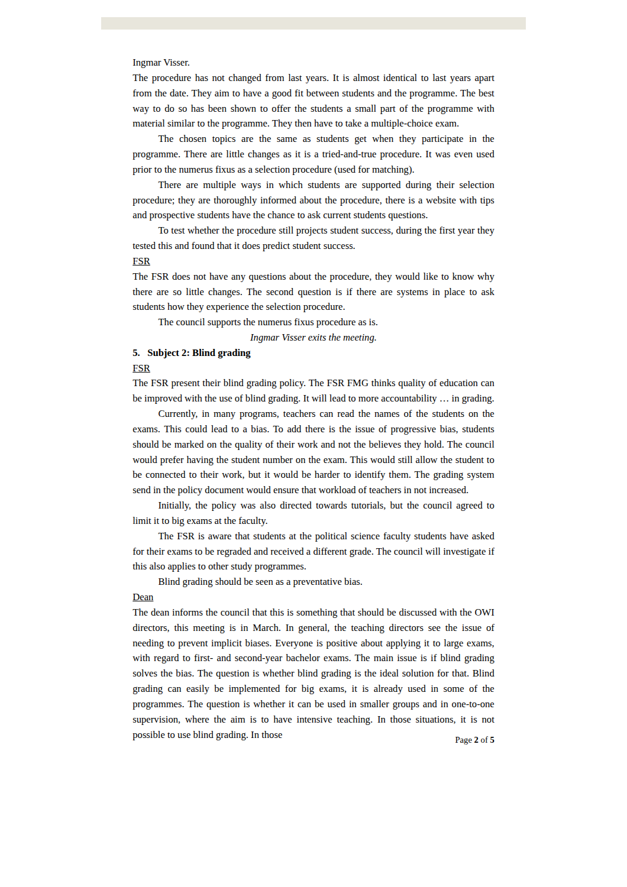Ingmar Visser.
The procedure has not changed from last years. It is almost identical to last years apart from the date. They aim to have a good fit between students and the programme. The best way to do so has been shown to offer the students a small part of the programme with material similar to the programme. They then have to take a multiple-choice exam.
The chosen topics are the same as students get when they participate in the programme. There are little changes as it is a tried-and-true procedure. It was even used prior to the numerus fixus as a selection procedure (used for matching).
There are multiple ways in which students are supported during their selection procedure; they are thoroughly informed about the procedure, there is a website with tips and prospective students have the chance to ask current students questions.
To test whether the procedure still projects student success, during the first year they tested this and found that it does predict student success.
FSR
The FSR does not have any questions about the procedure, they would like to know why there are so little changes. The second question is if there are systems in place to ask students how they experience the selection procedure.
The council supports the numerus fixus procedure as is.
Ingmar Visser exits the meeting.
5. Subject 2: Blind grading
FSR
The FSR present their blind grading policy. The FSR FMG thinks quality of education can be improved with the use of blind grading. It will lead to more accountability … in grading.
Currently, in many programs, teachers can read the names of the students on the exams. This could lead to a bias. To add there is the issue of progressive bias, students should be marked on the quality of their work and not the believes they hold. The council would prefer having the student number on the exam. This would still allow the student to be connected to their work, but it would be harder to identify them. The grading system send in the policy document would ensure that workload of teachers in not increased.
Initially, the policy was also directed towards tutorials, but the council agreed to limit it to big exams at the faculty.
The FSR is aware that students at the political science faculty students have asked for their exams to be regraded and received a different grade. The council will investigate if this also applies to other study programmes.
Blind grading should be seen as a preventative bias.
Dean
The dean informs the council that this is something that should be discussed with the OWI directors, this meeting is in March. In general, the teaching directors see the issue of needing to prevent implicit biases. Everyone is positive about applying it to large exams, with regard to first- and second-year bachelor exams. The main issue is if blind grading solves the bias. The question is whether blind grading is the ideal solution for that. Blind grading can easily be implemented for big exams, it is already used in some of the programmes. The question is whether it can be used in smaller groups and in one-to-one supervision, where the aim is to have intensive teaching. In those situations, it is not possible to use blind grading. In those
Page 2 of 5